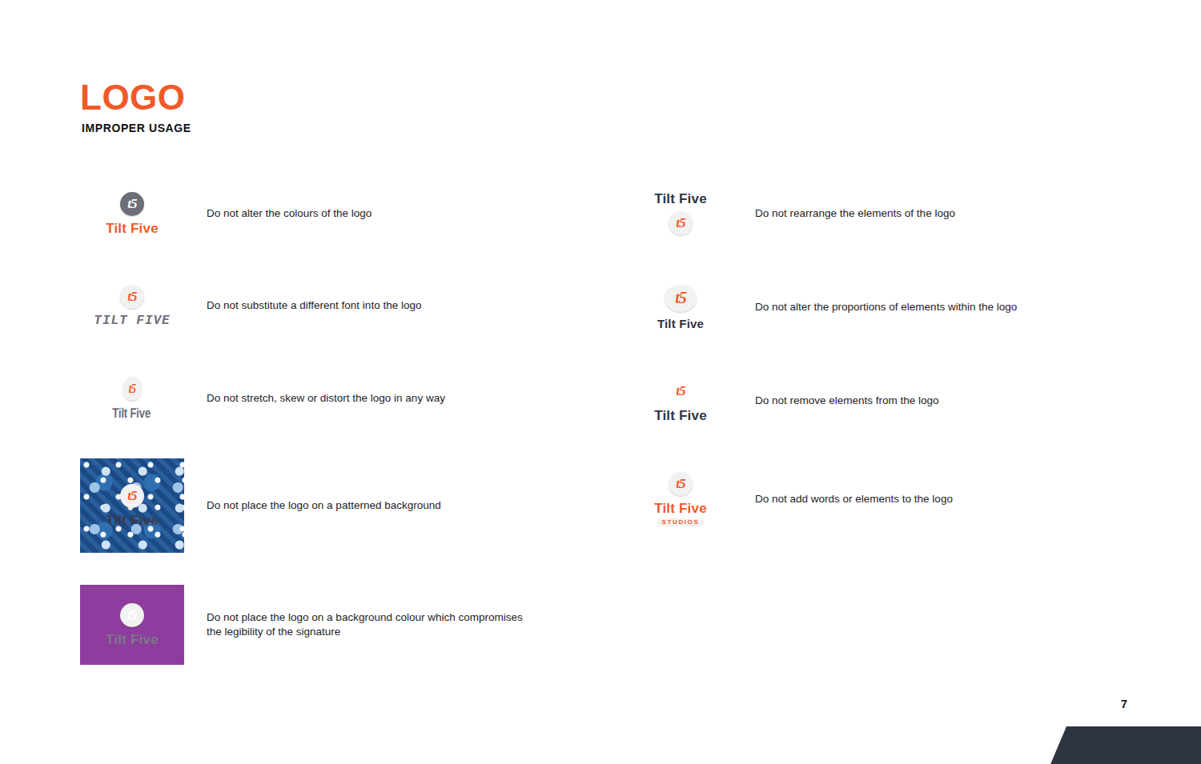LOGO
IMPROPER USAGE
t5
Tilt Five
Do not alter the colours of the logo
t5
TILT FIVE
Do not substitute a different font into the logo
t5
Tilt Five
Do not stretch, skew or distort the logo in any way
t5
Tilt Five
Do not place the logo on a patterned background
t5
Tilt Five
Do not place the logo on a background colour which compromises
the legibility of the signature
Tilt Five
t5
Do not rearrange the elements of the logo
t5
Tilt Five
Do not alter the proportions of elements within the logo
t5
Tilt Five
Do not remove elements from the logo
t5
Tilt Five
STUDIOS
Do not add words or elements to the logo
7